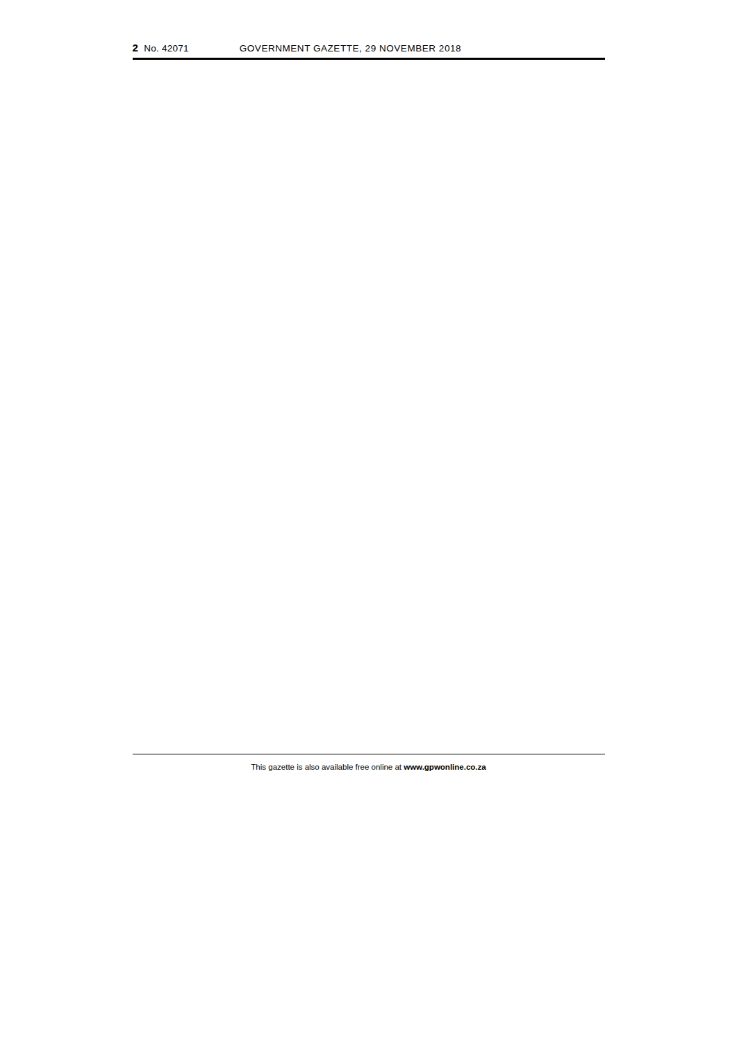2 No. 42071 Government Gazette, 29 November 2018
This gazette is also available free online at www.gpwonline.co.za